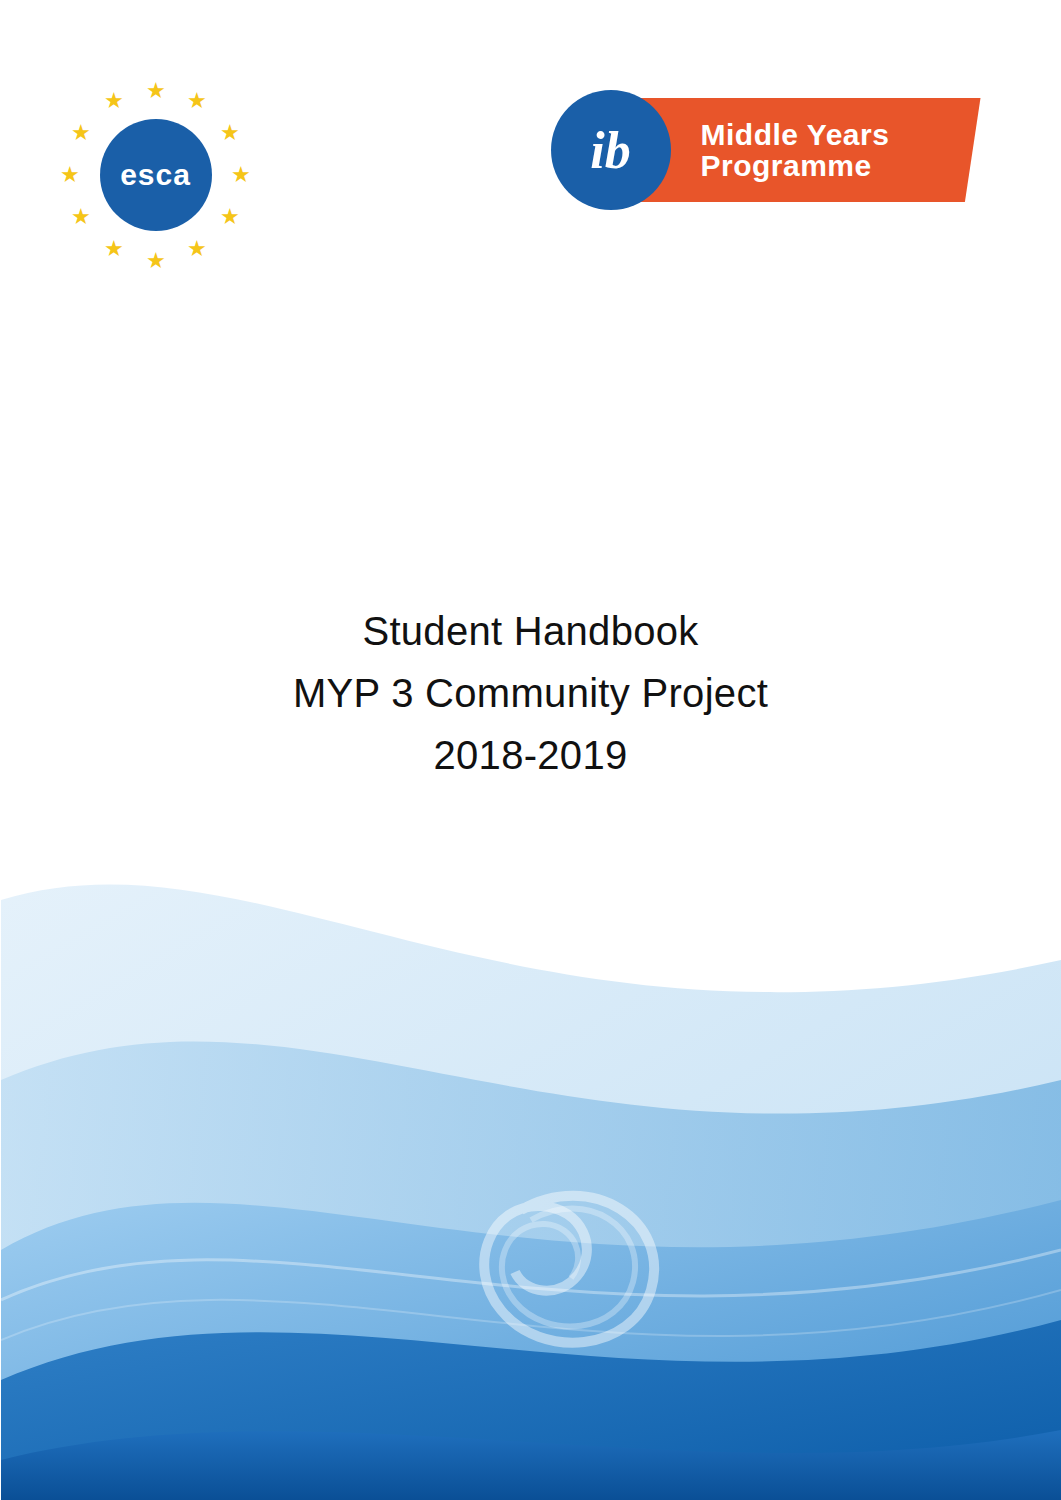esca
★ ★ ★ ★ ★ ★ ★ ★ ★ ★ ★ ★
Middle Years Programme
ib
Student Handbook MYP 3 Community Project 2018-2019